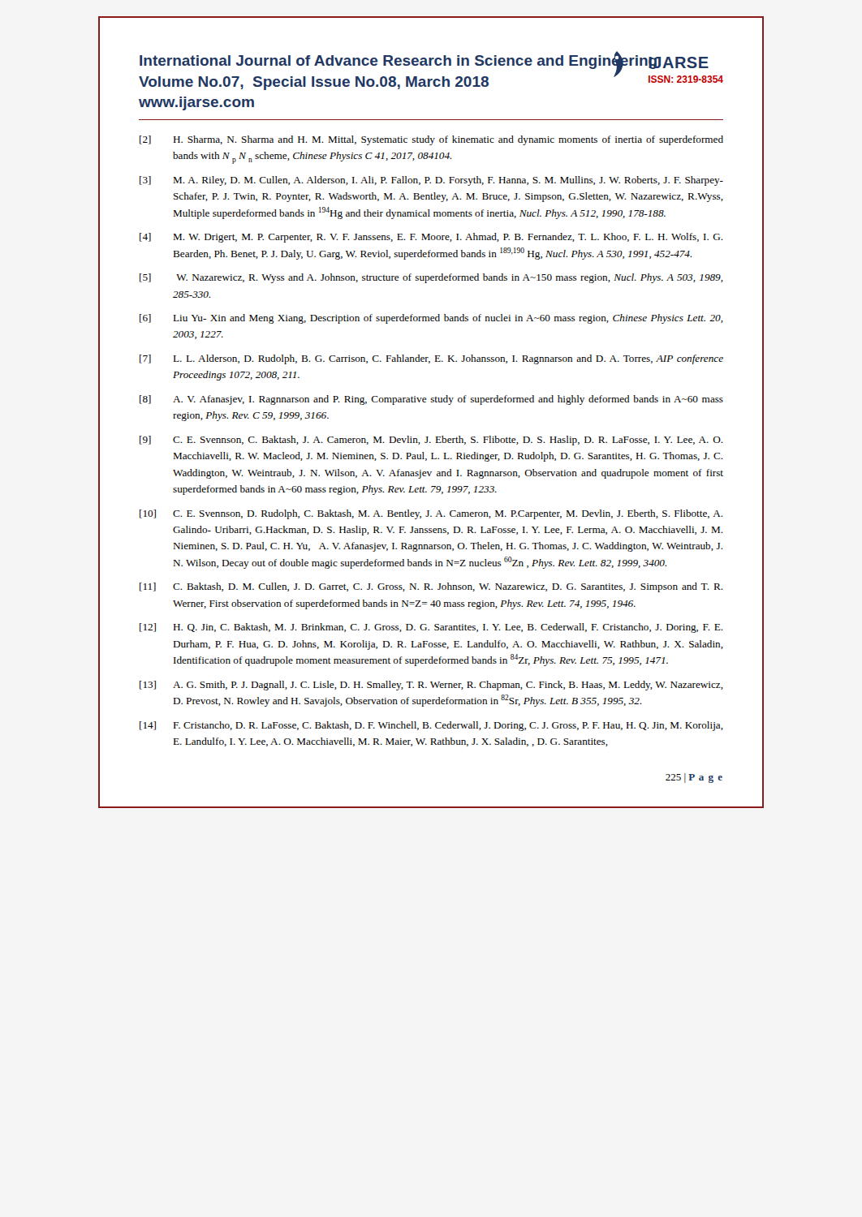International Journal of Advance Research in Science and Engineering Volume No.07, Special Issue No.08, March 2018 www.ijarse.com
IJARSE
ISSN: 2319-8354
[2] H. Sharma, N. Sharma and H. M. Mittal, Systematic study of kinematic and dynamic moments of inertia of superdeformed bands with N p N n scheme, Chinese Physics C 41, 2017, 084104.
[3] M. A. Riley, D. M. Cullen, A. Alderson, I. Ali, P. Fallon, P. D. Forsyth, F. Hanna, S. M. Mullins, J. W. Roberts, J. F. Sharpey-Schafer, P. J. Twin, R. Poynter, R. Wadsworth, M. A. Bentley, A. M. Bruce, J. Simpson, G.Sletten, W. Nazarewicz, R.Wyss, Multiple superdeformed bands in 194Hg and their dynamical moments of inertia, Nucl. Phys. A 512, 1990, 178-188.
[4] M. W. Drigert, M. P. Carpenter, R. V. F. Janssens, E. F. Moore, I. Ahmad, P. B. Fernandez, T. L. Khoo, F. L. H. Wolfs, I. G. Bearden, Ph. Benet, P. J. Daly, U. Garg, W. Reviol, superdeformed bands in 189,190 Hg, Nucl. Phys. A 530, 1991, 452-474.
[5] W. Nazarewicz, R. Wyss and A. Johnson, structure of superdeformed bands in A~150 mass region, Nucl. Phys. A 503, 1989, 285-330.
[6] Liu Yu- Xin and Meng Xiang, Description of superdeformed bands of nuclei in A~60 mass region, Chinese Physics Lett. 20, 2003, 1227.
[7] L. L. Alderson, D. Rudolph, B. G. Carrison, C. Fahlander, E. K. Johansson, I. Ragnnarson and D. A. Torres, AIP conference Proceedings 1072, 2008, 211.
[8] A. V. Afanasjev, I. Ragnnarson and P. Ring, Comparative study of superdeformed and highly deformed bands in A~60 mass region, Phys. Rev. C 59, 1999, 3166.
[9] C. E. Svennson, C. Baktash, J. A. Cameron, M. Devlin, J. Eberth, S. Flibotte, D. S. Haslip, D. R. LaFosse, I. Y. Lee, A. O. Macchiavelli, R. W. Macleod, J. M. Nieminen, S. D. Paul, L. L. Riedinger, D. Rudolph, D. G. Sarantites, H. G. Thomas, J. C. Waddington, W. Weintraub, J. N. Wilson, A. V. Afanasjev and I. Ragnnarson, Observation and quadrupole moment of first superdeformed bands in A~60 mass region, Phys. Rev. Lett. 79, 1997, 1233.
[10] C. E. Svennson, D. Rudolph, C. Baktash, M. A. Bentley, J. A. Cameron, M. P.Carpenter, M. Devlin, J. Eberth, S. Flibotte, A. Galindo- Uribarri, G.Hackman, D. S. Haslip, R. V. F. Janssens, D. R. LaFosse, I. Y. Lee, F. Lerma, A. O. Macchiavelli, J. M. Nieminen, S. D. Paul, C. H. Yu, A. V. Afanasjev, I. Ragnnarson, O. Thelen, H. G. Thomas, J. C. Waddington, W. Weintraub, J. N. Wilson, Decay out of double magic superdeformed bands in N=Z nucleus 60Zn , Phys. Rev. Lett. 82, 1999, 3400.
[11] C. Baktash, D. M. Cullen, J. D. Garret, C. J. Gross, N. R. Johnson, W. Nazarewicz, D. G. Sarantites, J. Simpson and T. R. Werner, First observation of superdeformed bands in N=Z= 40 mass region, Phys. Rev. Lett. 74, 1995, 1946.
[12] H. Q. Jin, C. Baktash, M. J. Brinkman, C. J. Gross, D. G. Sarantites, I. Y. Lee, B. Cederwall, F. Cristancho, J. Doring, F. E. Durham, P. F. Hua, G. D. Johns, M. Korolija, D. R. LaFosse, E. Landulfo, A. O. Macchiavelli, W. Rathbun, J. X. Saladin, Identification of quadrupole moment measurement of superdeformed bands in 84Zr, Phys. Rev. Lett. 75, 1995, 1471.
[13] A. G. Smith, P. J. Dagnall, J. C. Lisle, D. H. Smalley, T. R. Werner, R. Chapman, C. Finck, B. Haas, M. Leddy, W. Nazarewicz, D. Prevost, N. Rowley and H. Savajols, Observation of superdeformation in 82Sr, Phys. Lett. B 355, 1995, 32.
[14] F. Cristancho, D. R. LaFosse, C. Baktash, D. F. Winchell, B. Cederwall, J. Doring, C. J. Gross, P. F. Hau, H. Q. Jin, M. Korolija, E. Landulfo, I. Y. Lee, A. O. Macchiavelli, M. R. Maier, W. Rathbun, J. X. Saladin, , D. G. Sarantites,
225 | P a g e